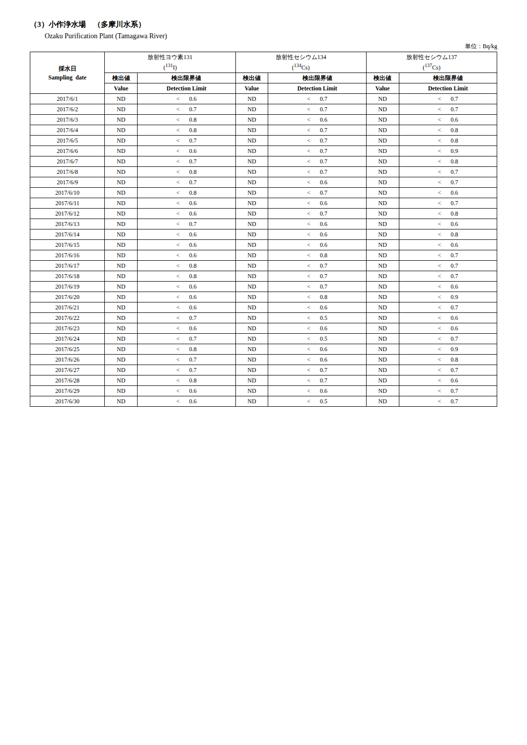（3）小作浄水場　（多摩川水系）
Ozaku Purification Plant (Tamagawa River)
単位：Bq/kg
| 採水日 Sampling date | 放射性ヨウ素131 ( 131 I) | 放射性セシウム134 ( 134 Cs) | 放射性セシウム137 ( 137 Cs) |
| --- | --- | --- | --- |
| 検出値 | 検出限界値 | 検出値 | 検出限界値 | 検出値 | 検出限界値 |
| Value | Detection Limit | Value | Detection Limit | Value | Detection Limit |
| 2017/6/1 | ND | < 0.6 | ND | < 0.7 | ND | < 0.7 |
| 2017/6/2 | ND | < 0.7 | ND | < 0.7 | ND | < 0.7 |
| 2017/6/3 | ND | < 0.8 | ND | < 0.6 | ND | < 0.6 |
| 2017/6/4 | ND | < 0.8 | ND | < 0.7 | ND | < 0.8 |
| 2017/6/5 | ND | < 0.7 | ND | < 0.7 | ND | < 0.8 |
| 2017/6/6 | ND | < 0.6 | ND | < 0.7 | ND | < 0.9 |
| 2017/6/7 | ND | < 0.7 | ND | < 0.7 | ND | < 0.8 |
| 2017/6/8 | ND | < 0.8 | ND | < 0.7 | ND | < 0.7 |
| 2017/6/9 | ND | < 0.7 | ND | < 0.6 | ND | < 0.7 |
| 2017/6/10 | ND | < 0.8 | ND | < 0.7 | ND | < 0.6 |
| 2017/6/11 | ND | < 0.6 | ND | < 0.6 | ND | < 0.7 |
| 2017/6/12 | ND | < 0.6 | ND | < 0.7 | ND | < 0.8 |
| 2017/6/13 | ND | < 0.7 | ND | < 0.6 | ND | < 0.6 |
| 2017/6/14 | ND | < 0.6 | ND | < 0.6 | ND | < 0.8 |
| 2017/6/15 | ND | < 0.6 | ND | < 0.6 | ND | < 0.6 |
| 2017/6/16 | ND | < 0.6 | ND | < 0.8 | ND | < 0.7 |
| 2017/6/17 | ND | < 0.8 | ND | < 0.7 | ND | < 0.7 |
| 2017/6/18 | ND | < 0.8 | ND | < 0.7 | ND | < 0.7 |
| 2017/6/19 | ND | < 0.6 | ND | < 0.7 | ND | < 0.6 |
| 2017/6/20 | ND | < 0.6 | ND | < 0.8 | ND | < 0.9 |
| 2017/6/21 | ND | < 0.6 | ND | < 0.6 | ND | < 0.7 |
| 2017/6/22 | ND | < 0.7 | ND | < 0.5 | ND | < 0.6 |
| 2017/6/23 | ND | < 0.6 | ND | < 0.6 | ND | < 0.6 |
| 2017/6/24 | ND | < 0.7 | ND | < 0.5 | ND | < 0.7 |
| 2017/6/25 | ND | < 0.8 | ND | < 0.6 | ND | < 0.9 |
| 2017/6/26 | ND | < 0.7 | ND | < 0.6 | ND | < 0.8 |
| 2017/6/27 | ND | < 0.7 | ND | < 0.7 | ND | < 0.7 |
| 2017/6/28 | ND | < 0.8 | ND | < 0.7 | ND | < 0.6 |
| 2017/6/29 | ND | < 0.6 | ND | < 0.6 | ND | < 0.7 |
| 2017/6/30 | ND | < 0.6 | ND | < 0.5 | ND | < 0.7 |